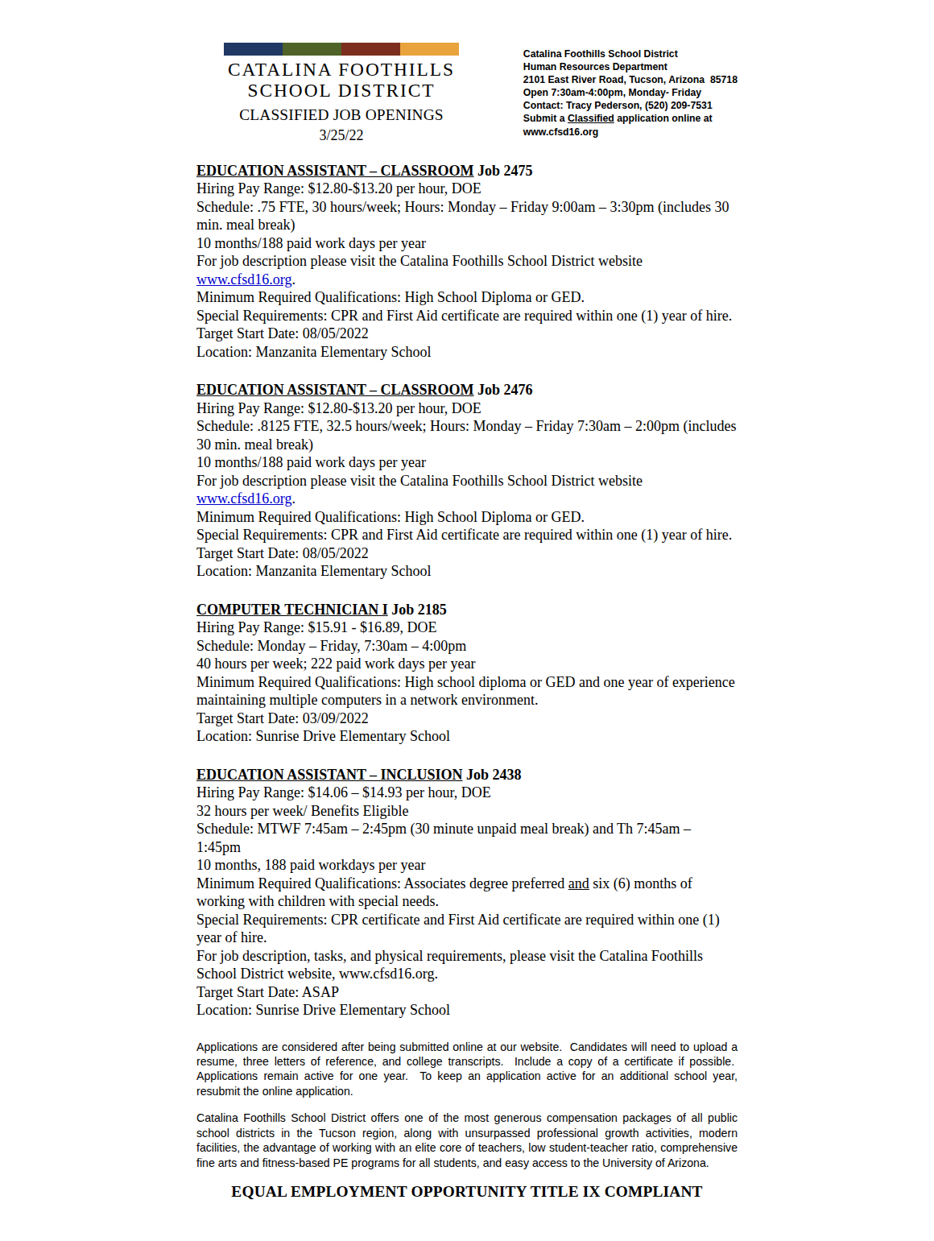CATALINA FOOTHILLS
SCHOOL DISTRICT
CLASSIFIED JOB OPENINGS
3/25/22
Catalina Foothills School District
Human Resources Department
2101 East River Road, Tucson, Arizona 85718
Open 7:30am-4:00pm, Monday- Friday
Contact: Tracy Pederson, (520) 209-7531
Submit a Classified application online at
www.cfsd16.org
EDUCATION ASSISTANT – CLASSROOM Job 2475
Hiring Pay Range: $12.80-$13.20 per hour, DOE
Schedule: .75 FTE, 30 hours/week; Hours: Monday – Friday 9:00am – 3:30pm (includes 30 min. meal break)
10 months/188 paid work days per year
For job description please visit the Catalina Foothills School District website www.cfsd16.org.
Minimum Required Qualifications: High School Diploma or GED.
Special Requirements: CPR and First Aid certificate are required within one (1) year of hire.
Target Start Date: 08/05/2022
Location: Manzanita Elementary School
EDUCATION ASSISTANT – CLASSROOM Job 2476
Hiring Pay Range: $12.80-$13.20 per hour, DOE
Schedule: .8125 FTE, 32.5 hours/week; Hours: Monday – Friday 7:30am – 2:00pm (includes 30 min. meal break)
10 months/188 paid work days per year
For job description please visit the Catalina Foothills School District website www.cfsd16.org.
Minimum Required Qualifications: High School Diploma or GED.
Special Requirements: CPR and First Aid certificate are required within one (1) year of hire.
Target Start Date: 08/05/2022
Location: Manzanita Elementary School
COMPUTER TECHNICIAN I Job 2185
Hiring Pay Range: $15.91 - $16.89, DOE
Schedule: Monday – Friday, 7:30am – 4:00pm
40 hours per week; 222 paid work days per year
Minimum Required Qualifications: High school diploma or GED and one year of experience maintaining multiple computers in a network environment.
Target Start Date: 03/09/2022
Location: Sunrise Drive Elementary School
EDUCATION ASSISTANT – INCLUSION Job 2438
Hiring Pay Range: $14.06 – $14.93 per hour, DOE
32 hours per week/ Benefits Eligible
Schedule: MTWF 7:45am – 2:45pm (30 minute unpaid meal break) and Th 7:45am – 1:45pm
10 months, 188 paid workdays per year
Minimum Required Qualifications: Associates degree preferred and six (6) months of working with children with special needs.
Special Requirements: CPR certificate and First Aid certificate are required within one (1) year of hire.
For job description, tasks, and physical requirements, please visit the Catalina Foothills School District website, www.cfsd16.org.
Target Start Date: ASAP
Location: Sunrise Drive Elementary School
Applications are considered after being submitted online at our website. Candidates will need to upload a resume, three letters of reference, and college transcripts. Include a copy of a certificate if possible. Applications remain active for one year. To keep an application active for an additional school year, resubmit the online application.
Catalina Foothills School District offers one of the most generous compensation packages of all public school districts in the Tucson region, along with unsurpassed professional growth activities, modern facilities, the advantage of working with an elite core of teachers, low student-teacher ratio, comprehensive fine arts and fitness-based PE programs for all students, and easy access to the University of Arizona.
EQUAL EMPLOYMENT OPPORTUNITY TITLE IX COMPLIANT